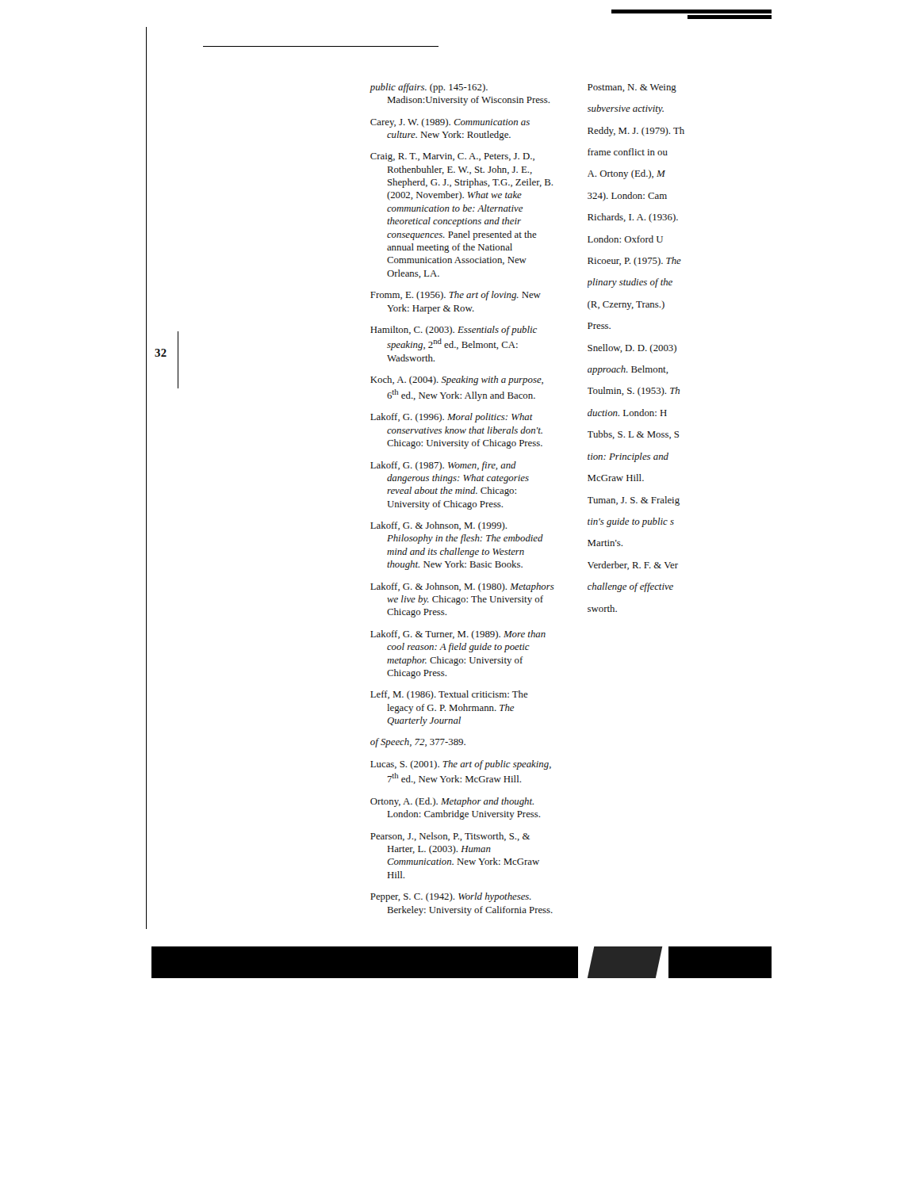32
public affairs. (pp. 145-162). Madison:University of Wisconsin Press.
Carey, J. W. (1989). Communication as culture. New York: Routledge.
Craig, R. T., Marvin, C. A., Peters, J. D., Rothenbuhler, E. W., St. John, J. E., Shepherd, G. J., Striphas, T.G., Zeiler, B. (2002, November). What we take communication to be: Alternative theoretical conceptions and their consequences. Panel presented at the annual meeting of the National Communication Association, New Orleans, LA.
Fromm, E. (1956). The art of loving. New York: Harper & Row.
Hamilton, C. (2003). Essentials of public speaking, 2nd ed., Belmont, CA: Wadsworth.
Koch, A. (2004). Speaking with a purpose, 6th ed., New York: Allyn and Bacon.
Lakoff, G. (1996). Moral politics: What conservatives know that liberals don't. Chicago: University of Chicago Press.
Lakoff, G. (1987). Women, fire, and dangerous things: What categories reveal about the mind. Chicago: University of Chicago Press.
Lakoff, G. & Johnson, M. (1999). Philosophy in the flesh: The embodied mind and its challenge to Western thought. New York: Basic Books.
Lakoff, G. & Johnson, M. (1980). Metaphors we live by. Chicago: The University of Chicago Press.
Lakoff, G. & Turner, M. (1989). More than cool reason: A field guide to poetic metaphor. Chicago: University of Chicago Press.
Leff, M. (1986). Textual criticism: The legacy of G. P. Mohrmann. The Quarterly Journal
of Speech, 72, 377-389.
Lucas, S. (2001). The art of public speaking, 7th ed., New York: McGraw Hill.
Ortony, A. (Ed.). Metaphor and thought. London: Cambridge University Press.
Pearson, J., Nelson, P., Titsworth, S., & Harter, L. (2003). Human Communication. New York: McGraw Hill.
Pepper, S. C. (1942). World hypotheses. Berkeley: University of California Press.
Postman, N. & Weing
subversive activity.
Reddy, M. J. (1979). Th
frame conflict in ou
A. Ortony (Ed.), M
324). London: Cam
Richards, I. A. (1936).
London: Oxford U
Ricoeur, P. (1975). The
plinary studies of the
(R, Czerny, Trans.)
Press.
Snellow, D. D. (2003)
approach. Belmont,
Toulmin, S. (1953). Th
duction. London: H
Tubbs, S. L & Moss, S
tion: Principles and
McGraw Hill.
Tuman, J. S. & Fraleig
tin's guide to public s
Martin's.
Verderber, R. F. & Ver
challenge of effective
sworth.